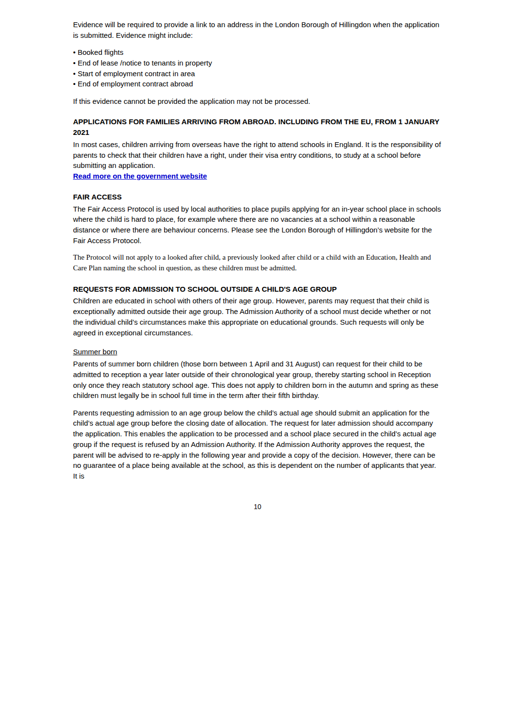Evidence will be required to provide a link to an address in the London Borough of Hillingdon when the application is submitted. Evidence might include:
Booked flights
End of lease /notice to tenants in property
Start of employment contract in area
End of employment contract abroad
If this evidence cannot be provided the application may not be processed.
Applications for families arriving from abroad. Including from the EU, from 1 January 2021
In most cases, children arriving from overseas have the right to attend schools in England. It is the responsibility of parents to check that their children have a right, under their visa entry conditions, to study at a school before submitting an application.
Read more on the government website
Fair Access
The Fair Access Protocol is used by local authorities to place pupils applying for an in-year school place in schools where the child is hard to place, for example where there are no vacancies at a school within a reasonable distance or where there are behaviour concerns. Please see the London Borough of Hillingdon’s website for the Fair Access Protocol.
The Protocol will not apply to a looked after child, a previously looked after child or a child with an Education, Health and Care Plan naming the school in question, as these children must be admitted.
Requests for admission to school outside a child's age group
Children are educated in school with others of their age group. However, parents may request that their child is exceptionally admitted outside their age group. The Admission Authority of a school must decide whether or not the individual child’s circumstances make this appropriate on educational grounds. Such requests will only be agreed in exceptional circumstances.
Summer born
Parents of summer born children (those born between 1 April and 31 August) can request for their child to be admitted to reception a year later outside of their chronological year group, thereby starting school in Reception only once they reach statutory school age. This does not apply to children born in the autumn and spring as these children must legally be in school full time in the term after their fifth birthday.
Parents requesting admission to an age group below the child’s actual age should submit an application for the child’s actual age group before the closing date of allocation. The request for later admission should accompany the application. This enables the application to be processed and a school place secured in the child’s actual age group if the request is refused by an Admission Authority. If the Admission Authority approves the request, the parent will be advised to re-apply in the following year and provide a copy of the decision. However, there can be no guarantee of a place being available at the school, as this is dependent on the number of applicants that year. It is
10